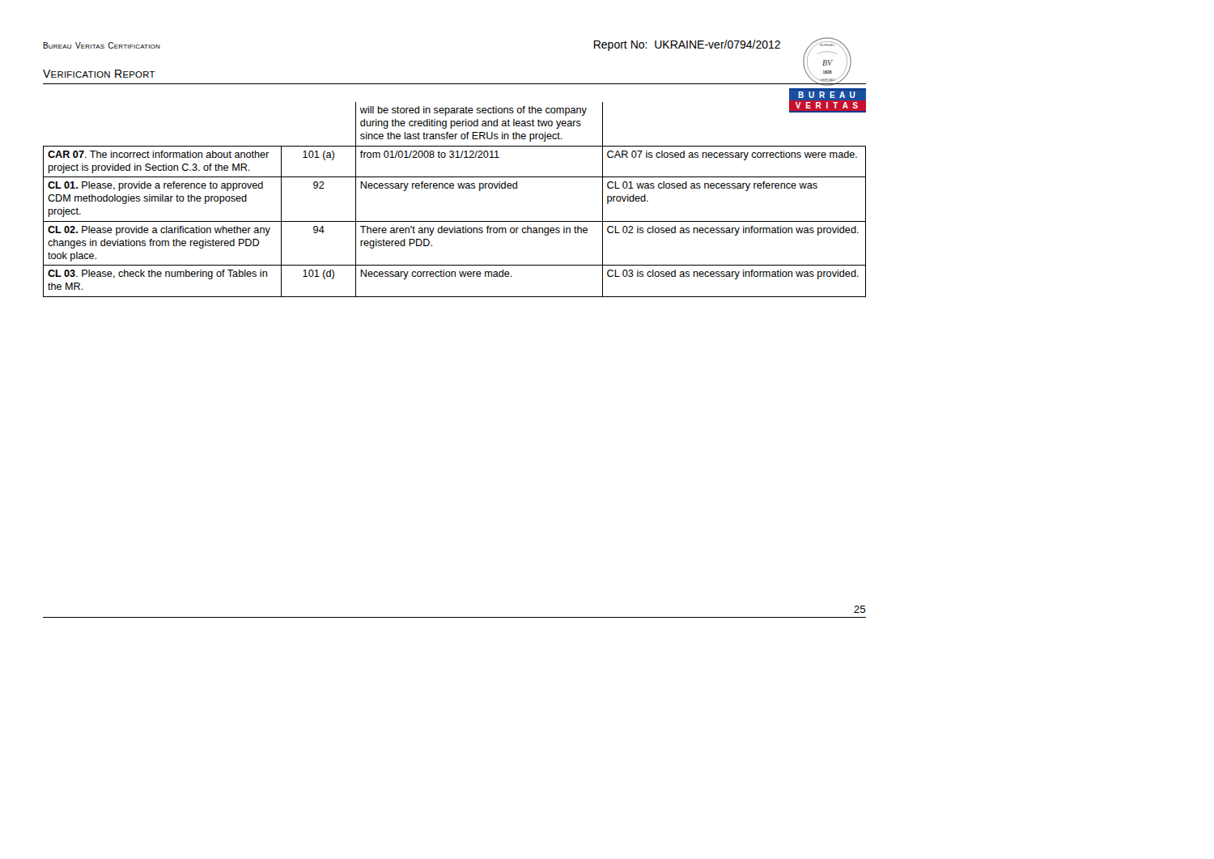BUREAU VERITAS CERTIFICATION
Report No: UKRAINE-ver/0794/2012
BUREAU VERITAS BV 1828
B U R E A U V E R I T A S
VERIFICATION REPORT
| | | will be stored in separate sections of the company during the crediting period and at least two years since the last transfer of ERUs in the project. | |
| CAR 07 . The incorrect information about another project is provided in Section C.3. of the MR. | 101 (a) | from 01/01/2008 to 31/12/2011 | CAR 07 is closed as necessary corrections were made. |
| CL 01. Please, provide a reference to approved CDM methodologies similar to the proposed project. | 92 | Necessary reference was provided | CL 01 was closed as necessary reference was provided. |
| CL 02. Please provide a clarification whether any changes in deviations from the registered PDD took place. | 94 | There aren't any deviations from or changes in the registered PDD. | CL 02 is closed as necessary information was provided. |
| CL 03 . Please, check the numbering of Tables in the MR. | 101 (d) | Necessary correction were made. | CL 03 is closed as necessary information was provided. |
25